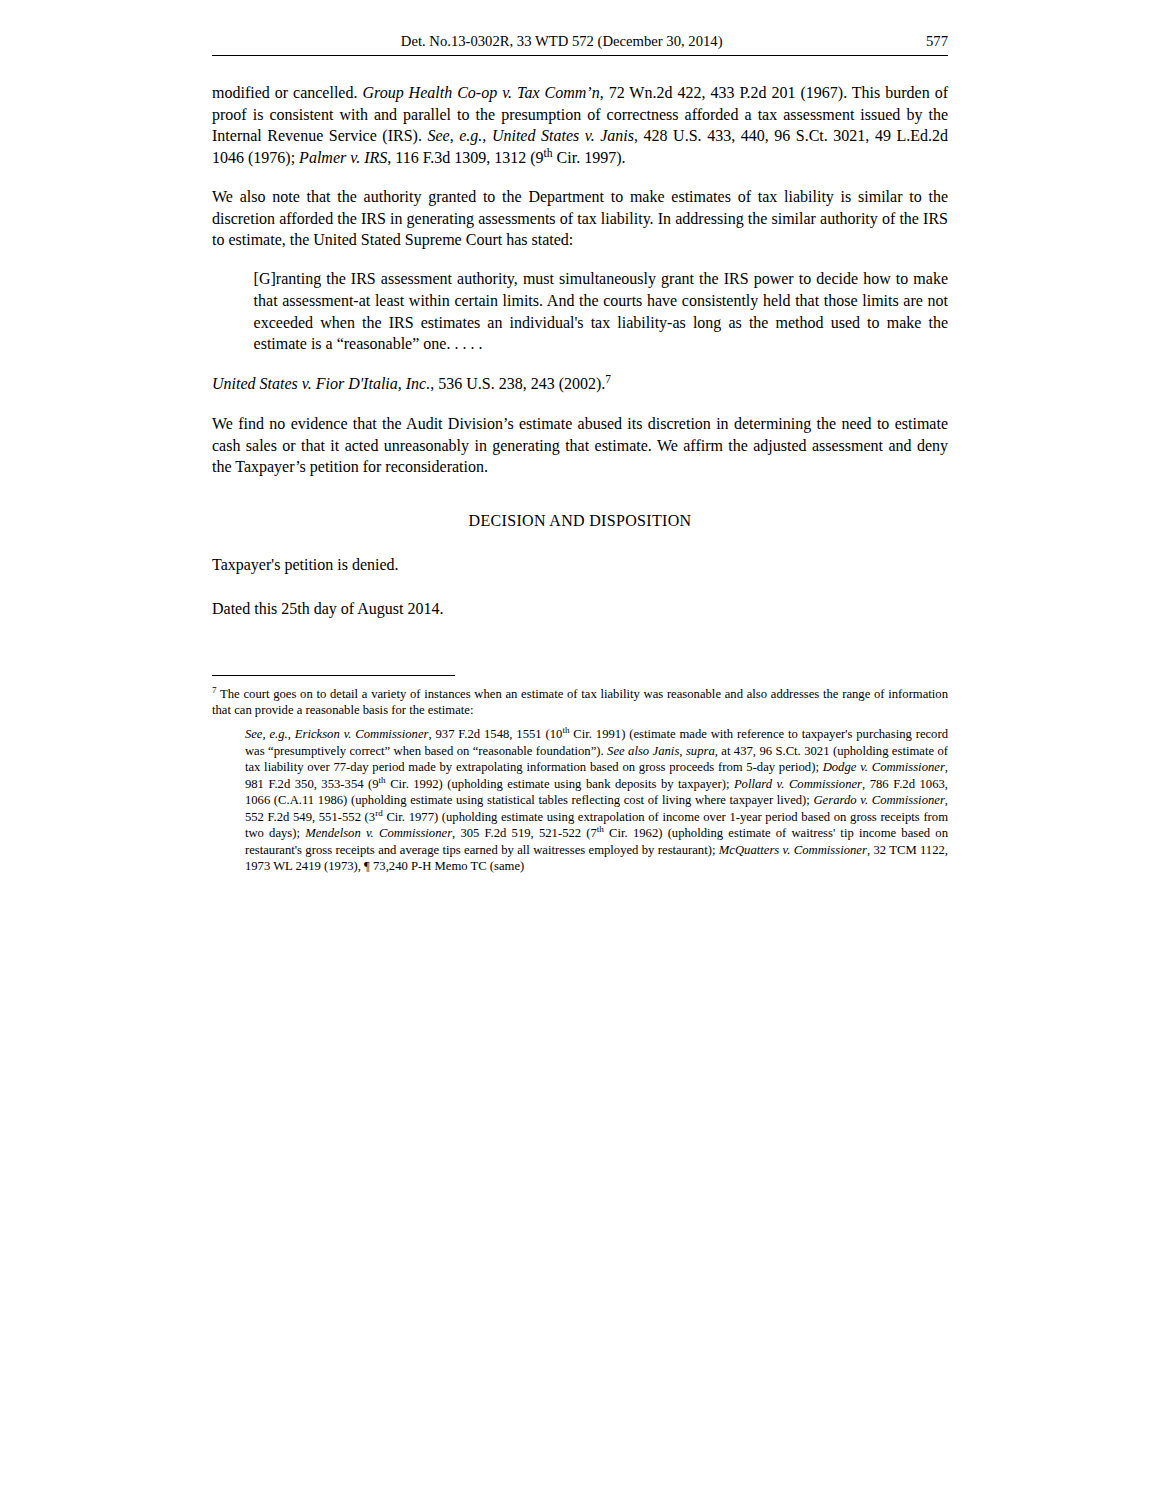Det. No.13-0302R, 33 WTD 572 (December 30, 2014) 577
modified or cancelled. Group Health Co-op v. Tax Comm’n, 72 Wn.2d 422, 433 P.2d 201 (1967). This burden of proof is consistent with and parallel to the presumption of correctness afforded a tax assessment issued by the Internal Revenue Service (IRS). See, e.g., United States v. Janis, 428 U.S. 433, 440, 96 S.Ct. 3021, 49 L.Ed.2d 1046 (1976); Palmer v. IRS, 116 F.3d 1309, 1312 (9th Cir. 1997).
We also note that the authority granted to the Department to make estimates of tax liability is similar to the discretion afforded the IRS in generating assessments of tax liability. In addressing the similar authority of the IRS to estimate, the United Stated Supreme Court has stated:
[G]ranting the IRS assessment authority, must simultaneously grant the IRS power to decide how to make that assessment-at least within certain limits. And the courts have consistently held that those limits are not exceeded when the IRS estimates an individual's tax liability-as long as the method used to make the estimate is a “reasonable” one. . . . .
United States v. Fior D'Italia, Inc., 536 U.S. 238, 243 (2002).7
We find no evidence that the Audit Division’s estimate abused its discretion in determining the need to estimate cash sales or that it acted unreasonably in generating that estimate. We affirm the adjusted assessment and deny the Taxpayer’s petition for reconsideration.
Decision and Disposition
Taxpayer's petition is denied.
Dated this 25th day of August 2014.
7 The court goes on to detail a variety of instances when an estimate of tax liability was reasonable and also addresses the range of information that can provide a reasonable basis for the estimate:
See, e.g., Erickson v. Commissioner, 937 F.2d 1548, 1551 (10th Cir. 1991) (estimate made with reference to taxpayer's purchasing record was “presumptively correct” when based on “reasonable foundation”). See also Janis, supra, at 437, 96 S.Ct. 3021 (upholding estimate of tax liability over 77-day period made by extrapolating information based on gross proceeds from 5-day period); Dodge v. Commissioner, 981 F.2d 350, 353-354 (9th Cir. 1992) (upholding estimate using bank deposits by taxpayer); Pollard v. Commissioner, 786 F.2d 1063, 1066 (C.A.11 1986) (upholding estimate using statistical tables reflecting cost of living where taxpayer lived); Gerardo v. Commissioner, 552 F.2d 549, 551-552 (3rd Cir. 1977) (upholding estimate using extrapolation of income over 1-year period based on gross receipts from two days); Mendelson v. Commissioner, 305 F.2d 519, 521-522 (7th Cir. 1962) (upholding estimate of waitress' tip income based on restaurant's gross receipts and average tips earned by all waitresses employed by restaurant); McQuatters v. Commissioner, 32 TCM 1122, 1973 WL 2419 (1973), ¶ 73,240 P-H Memo TC (same)